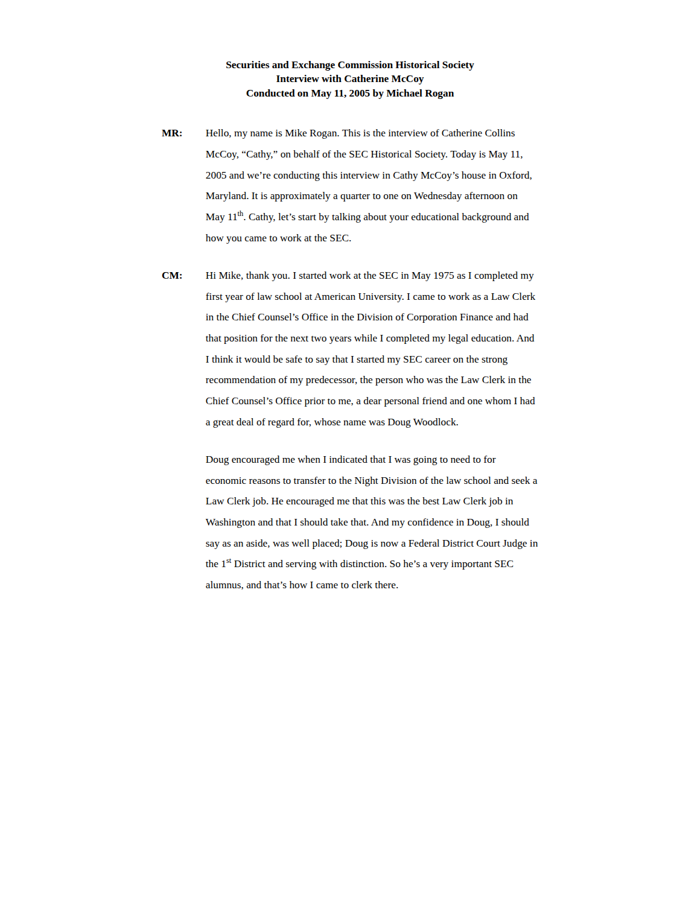Securities and Exchange Commission Historical Society
Interview with Catherine McCoy
Conducted on May 11, 2005 by Michael Rogan
MR:
Hello, my name is Mike Rogan. This is the interview of Catherine Collins McCoy, “Cathy,” on behalf of the SEC Historical Society. Today is May 11, 2005 and we’re conducting this interview in Cathy McCoy’s house in Oxford, Maryland. It is approximately a quarter to one on Wednesday afternoon on May 11th. Cathy, let’s start by talking about your educational background and how you came to work at the SEC.
CM:
Hi Mike, thank you. I started work at the SEC in May 1975 as I completed my first year of law school at American University. I came to work as a Law Clerk in the Chief Counsel’s Office in the Division of Corporation Finance and had that position for the next two years while I completed my legal education. And I think it would be safe to say that I started my SEC career on the strong recommendation of my predecessor, the person who was the Law Clerk in the Chief Counsel’s Office prior to me, a dear personal friend and one whom I had a great deal of regard for, whose name was Doug Woodlock.
Doug encouraged me when I indicated that I was going to need to for economic reasons to transfer to the Night Division of the law school and seek a Law Clerk job. He encouraged me that this was the best Law Clerk job in Washington and that I should take that. And my confidence in Doug, I should say as an aside, was well placed; Doug is now a Federal District Court Judge in the 1st District and serving with distinction. So he’s a very important SEC alumnus, and that’s how I came to clerk there.